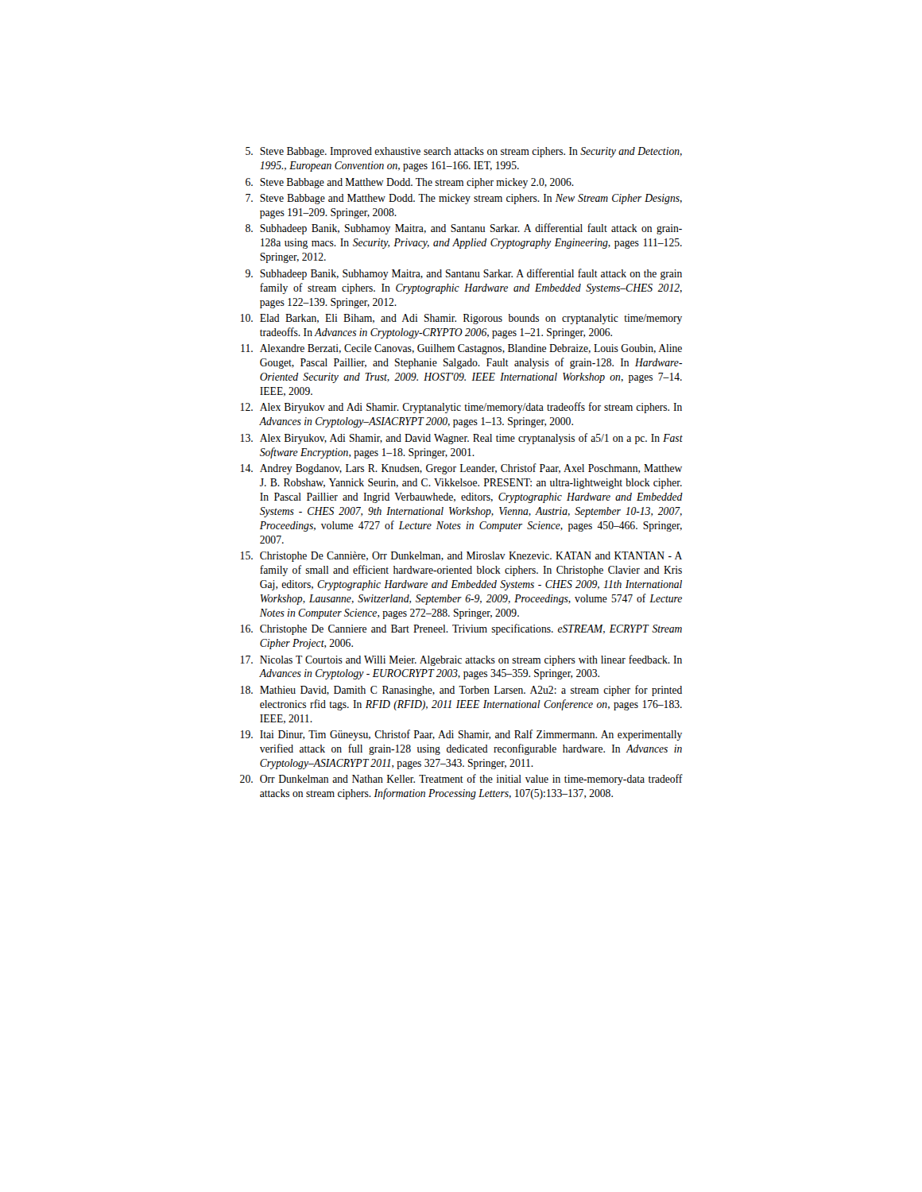5. Steve Babbage. Improved exhaustive search attacks on stream ciphers. In Security and Detection, 1995., European Convention on, pages 161–166. IET, 1995.
6. Steve Babbage and Matthew Dodd. The stream cipher mickey 2.0, 2006.
7. Steve Babbage and Matthew Dodd. The mickey stream ciphers. In New Stream Cipher Designs, pages 191–209. Springer, 2008.
8. Subhadeep Banik, Subhamoy Maitra, and Santanu Sarkar. A differential fault attack on grain-128a using macs. In Security, Privacy, and Applied Cryptography Engineering, pages 111–125. Springer, 2012.
9. Subhadeep Banik, Subhamoy Maitra, and Santanu Sarkar. A differential fault attack on the grain family of stream ciphers. In Cryptographic Hardware and Embedded Systems–CHES 2012, pages 122–139. Springer, 2012.
10. Elad Barkan, Eli Biham, and Adi Shamir. Rigorous bounds on cryptanalytic time/memory tradeoffs. In Advances in Cryptology-CRYPTO 2006, pages 1–21. Springer, 2006.
11. Alexandre Berzati, Cecile Canovas, Guilhem Castagnos, Blandine Debraize, Louis Goubin, Aline Gouget, Pascal Paillier, and Stephanie Salgado. Fault analysis of grain-128. In Hardware-Oriented Security and Trust, 2009. HOST'09. IEEE International Workshop on, pages 7–14. IEEE, 2009.
12. Alex Biryukov and Adi Shamir. Cryptanalytic time/memory/data tradeoffs for stream ciphers. In Advances in Cryptology–ASIACRYPT 2000, pages 1–13. Springer, 2000.
13. Alex Biryukov, Adi Shamir, and David Wagner. Real time cryptanalysis of a5/1 on a pc. In Fast Software Encryption, pages 1–18. Springer, 2001.
14. Andrey Bogdanov, Lars R. Knudsen, Gregor Leander, Christof Paar, Axel Poschmann, Matthew J. B. Robshaw, Yannick Seurin, and C. Vikkelsoe. PRESENT: an ultra-lightweight block cipher. In Pascal Paillier and Ingrid Verbauwhede, editors, Cryptographic Hardware and Embedded Systems - CHES 2007, 9th International Workshop, Vienna, Austria, September 10-13, 2007, Proceedings, volume 4727 of Lecture Notes in Computer Science, pages 450–466. Springer, 2007.
15. Christophe De Cannière, Orr Dunkelman, and Miroslav Knezevic. KATAN and KTANTAN - A family of small and efficient hardware-oriented block ciphers. In Christophe Clavier and Kris Gaj, editors, Cryptographic Hardware and Embedded Systems - CHES 2009, 11th International Workshop, Lausanne, Switzerland, September 6-9, 2009, Proceedings, volume 5747 of Lecture Notes in Computer Science, pages 272–288. Springer, 2009.
16. Christophe De Canniere and Bart Preneel. Trivium specifications. eSTREAM, ECRYPT Stream Cipher Project, 2006.
17. Nicolas T Courtois and Willi Meier. Algebraic attacks on stream ciphers with linear feedback. In Advances in Cryptology - EUROCRYPT 2003, pages 345–359. Springer, 2003.
18. Mathieu David, Damith C Ranasinghe, and Torben Larsen. A2u2: a stream cipher for printed electronics rfid tags. In RFID (RFID), 2011 IEEE International Conference on, pages 176–183. IEEE, 2011.
19. Itai Dinur, Tim Güneysu, Christof Paar, Adi Shamir, and Ralf Zimmermann. An experimentally verified attack on full grain-128 using dedicated reconfigurable hardware. In Advances in Cryptology–ASIACRYPT 2011, pages 327–343. Springer, 2011.
20. Orr Dunkelman and Nathan Keller. Treatment of the initial value in time-memory-data tradeoff attacks on stream ciphers. Information Processing Letters, 107(5):133–137, 2008.